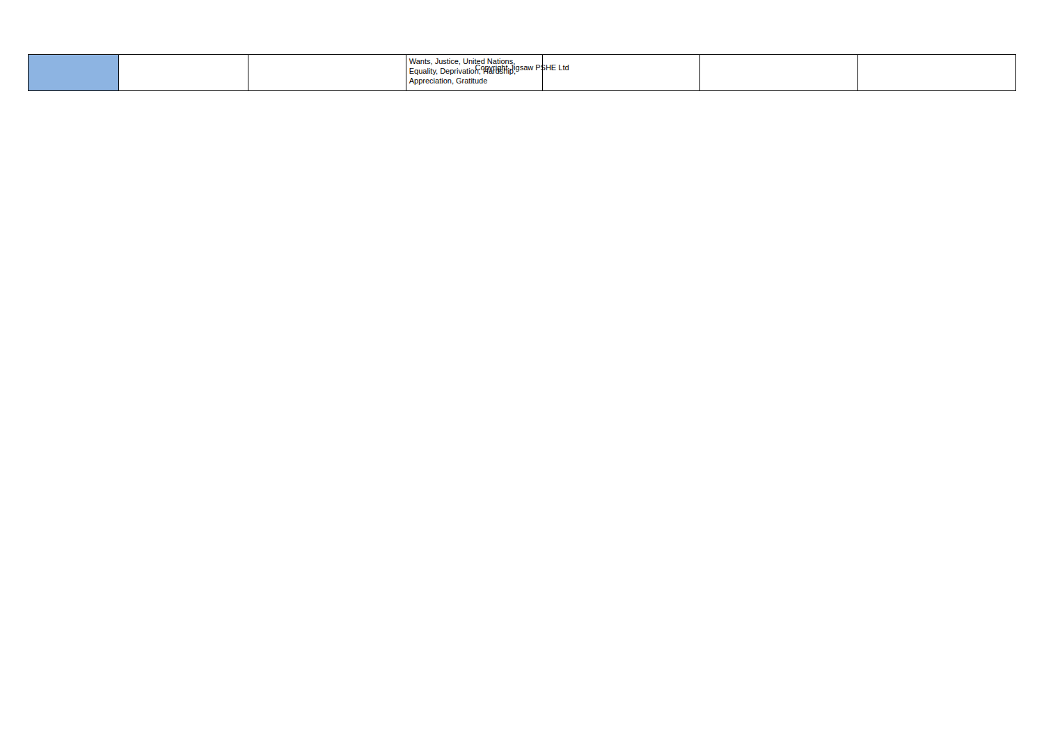| | | | Wants, Justice, United Nations, Equality, Deprivation, Hardship, Appreciation, Gratitude | | | |
Copyright Jigsaw PSHE Ltd